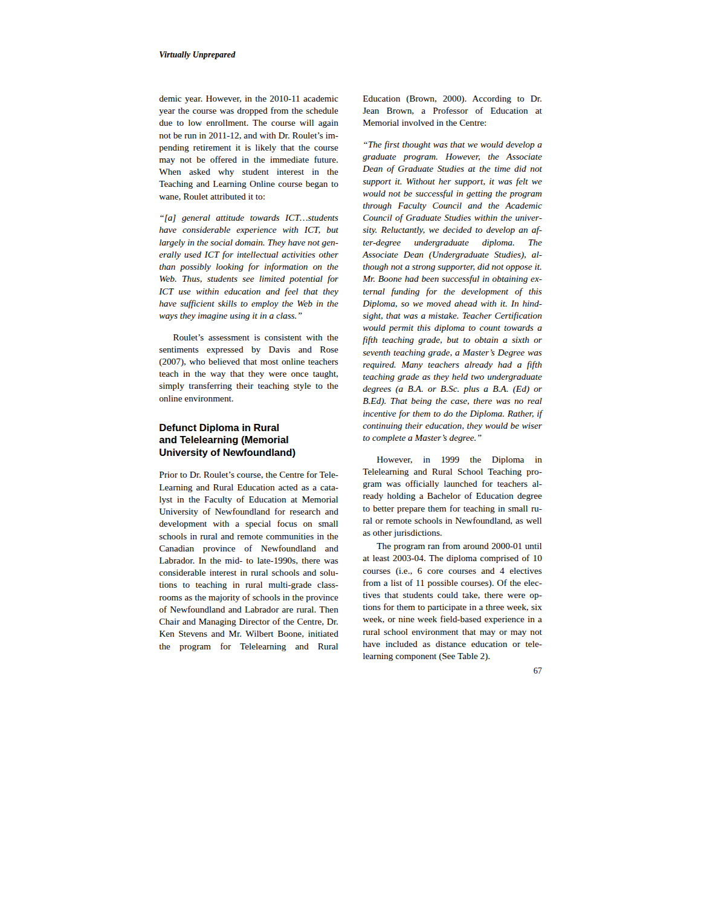Virtually Unprepared
demic year. However, in the 2010-11 academic year the course was dropped from the schedule due to low enrollment. The course will again not be run in 2011-12, and with Dr. Roulet’s impending retirement it is likely that the course may not be offered in the immediate future. When asked why student interest in the Teaching and Learning Online course began to wane, Roulet attributed it to:
“[a] general attitude towards ICT…students have considerable experience with ICT, but largely in the social domain. They have not generally used ICT for intellectual activities other than possibly looking for information on the Web. Thus, students see limited potential for ICT use within education and feel that they have sufficient skills to employ the Web in the ways they imagine using it in a class.”
Roulet’s assessment is consistent with the sentiments expressed by Davis and Rose (2007), who believed that most online teachers teach in the way that they were once taught, simply transferring their teaching style to the online environment.
Defunct Diploma in Rural
and Telelearning (Memorial
University of Newfoundland)
Prior to Dr. Roulet’s course, the Centre for Tele-Learning and Rural Education acted as a catalyst in the Faculty of Education at Memorial University of Newfoundland for research and development with a special focus on small schools in rural and remote communities in the Canadian province of Newfoundland and Labrador. In the mid- to late-1990s, there was considerable interest in rural schools and solutions to teaching in rural multi-grade classrooms as the majority of schools in the province of Newfoundland and Labrador are rural. Then Chair and Managing Director of the Centre, Dr. Ken Stevens and Mr. Wilbert Boone, initiated the program for Telelearning and Rural Education (Brown, 2000). According to Dr. Jean Brown, a Professor of Education at Memorial involved in the Centre:
“The first thought was that we would develop a graduate program. However, the Associate Dean of Graduate Studies at the time did not support it. Without her support, it was felt we would not be successful in getting the program through Faculty Council and the Academic Council of Graduate Studies within the university. Reluctantly, we decided to develop an after-degree undergraduate diploma. The Associate Dean (Undergraduate Studies), although not a strong supporter, did not oppose it. Mr. Boone had been successful in obtaining external funding for the development of this Diploma, so we moved ahead with it. In hindsight, that was a mistake. Teacher Certification would permit this diploma to count towards a fifth teaching grade, but to obtain a sixth or seventh teaching grade, a Master’s Degree was required. Many teachers already had a fifth teaching grade as they held two undergraduate degrees (a B.A. or B.Sc. plus a B.A. (Ed) or B.Ed). That being the case, there was no real incentive for them to do the Diploma. Rather, if continuing their education, they would be wiser to complete a Master’s degree.”
However, in 1999 the Diploma in Telelearning and Rural School Teaching program was officially launched for teachers already holding a Bachelor of Education degree to better prepare them for teaching in small rural or remote schools in Newfoundland, as well as other jurisdictions.
The program ran from around 2000-01 until at least 2003-04. The diploma comprised of 10 courses (i.e., 6 core courses and 4 electives from a list of 11 possible courses). Of the electives that students could take, there were options for them to participate in a three week, six week, or nine week field-based experience in a rural school environment that may or may not have included as distance education or telelearning component (See Table 2).
67